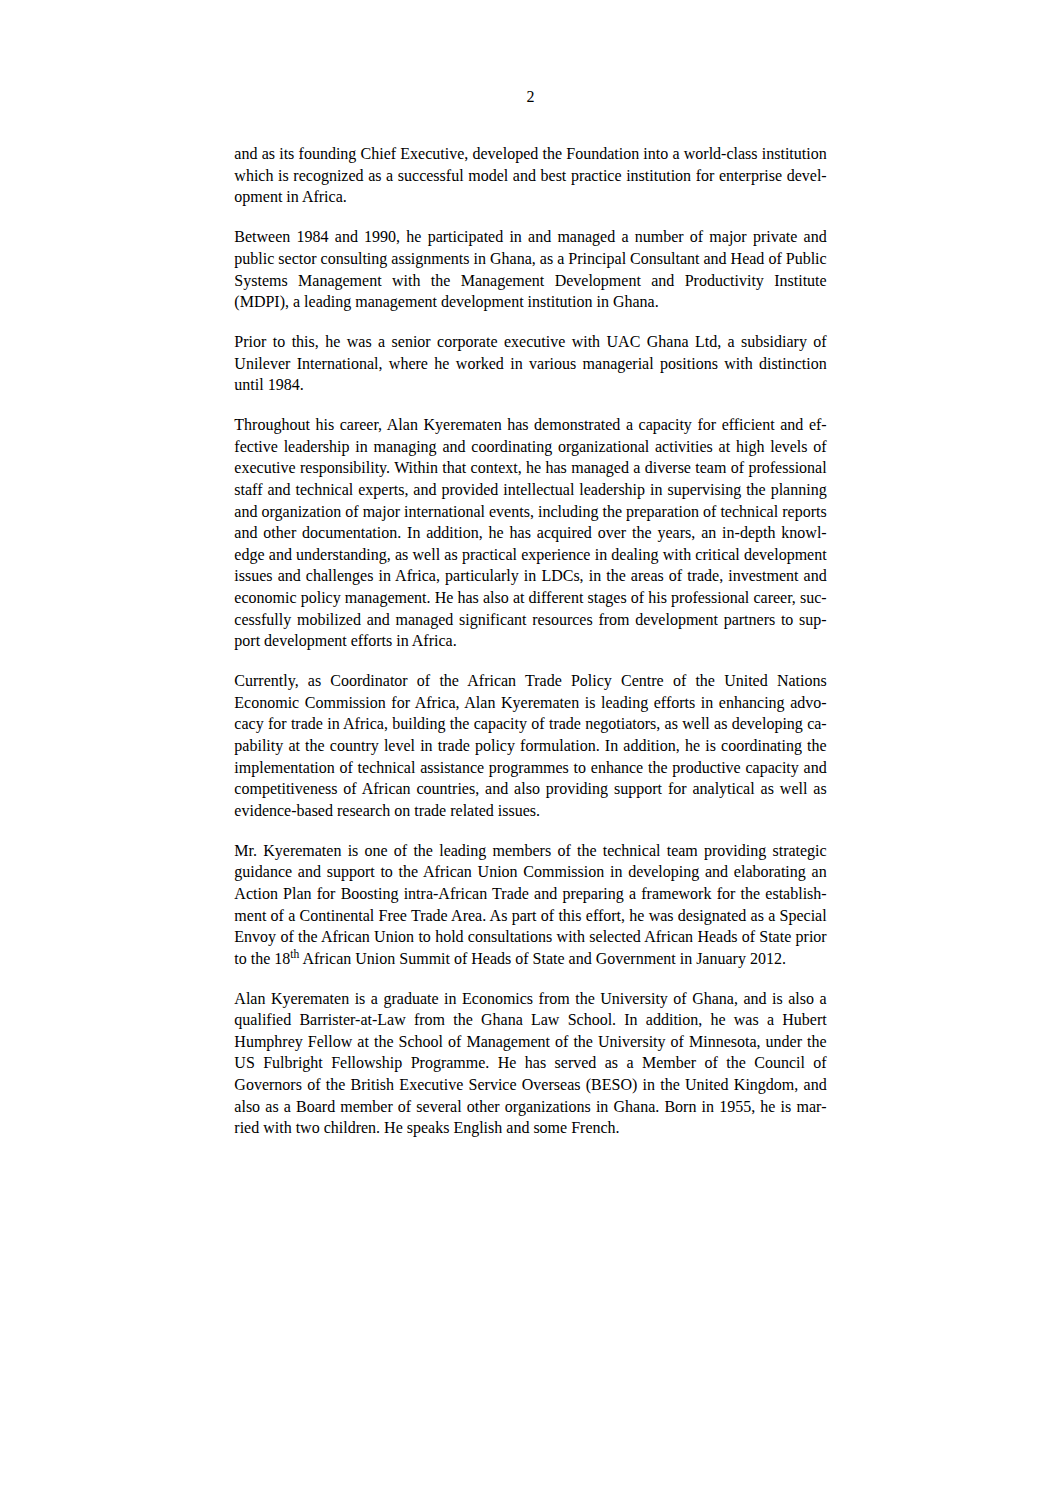2
and as its founding Chief Executive, developed the Foundation into a world-class institution which is recognized as a successful model and best practice institution for enterprise development in Africa.
Between 1984 and 1990, he participated in and managed a number of major private and public sector consulting assignments in Ghana, as a Principal Consultant and Head of Public Systems Management with the Management Development and Productivity Institute (MDPI), a leading management development institution in Ghana.
Prior to this, he was a senior corporate executive with UAC Ghana Ltd, a subsidiary of Unilever International, where he worked in various managerial positions with distinction until 1984.
Throughout his career, Alan Kyerematen has demonstrated a capacity for efficient and effective leadership in managing and coordinating organizational activities at high levels of executive responsibility. Within that context, he has managed a diverse team of professional staff and technical experts, and provided intellectual leadership in supervising the planning and organization of major international events, including the preparation of technical reports and other documentation. In addition, he has acquired over the years, an in-depth knowledge and understanding, as well as practical experience in dealing with critical development issues and challenges in Africa, particularly in LDCs, in the areas of trade, investment and economic policy management. He has also at different stages of his professional career, successfully mobilized and managed significant resources from development partners to support development efforts in Africa.
Currently, as Coordinator of the African Trade Policy Centre of the United Nations Economic Commission for Africa, Alan Kyerematen is leading efforts in enhancing advocacy for trade in Africa, building the capacity of trade negotiators, as well as developing capability at the country level in trade policy formulation. In addition, he is coordinating the implementation of technical assistance programmes to enhance the productive capacity and competitiveness of African countries, and also providing support for analytical as well as evidence-based research on trade related issues.
Mr. Kyerematen is one of the leading members of the technical team providing strategic guidance and support to the African Union Commission in developing and elaborating an Action Plan for Boosting intra-African Trade and preparing a framework for the establishment of a Continental Free Trade Area. As part of this effort, he was designated as a Special Envoy of the African Union to hold consultations with selected African Heads of State prior to the 18th African Union Summit of Heads of State and Government in January 2012.
Alan Kyerematen is a graduate in Economics from the University of Ghana, and is also a qualified Barrister-at-Law from the Ghana Law School. In addition, he was a Hubert Humphrey Fellow at the School of Management of the University of Minnesota, under the US Fulbright Fellowship Programme. He has served as a Member of the Council of Governors of the British Executive Service Overseas (BESO) in the United Kingdom, and also as a Board member of several other organizations in Ghana. Born in 1955, he is married with two children. He speaks English and some French.